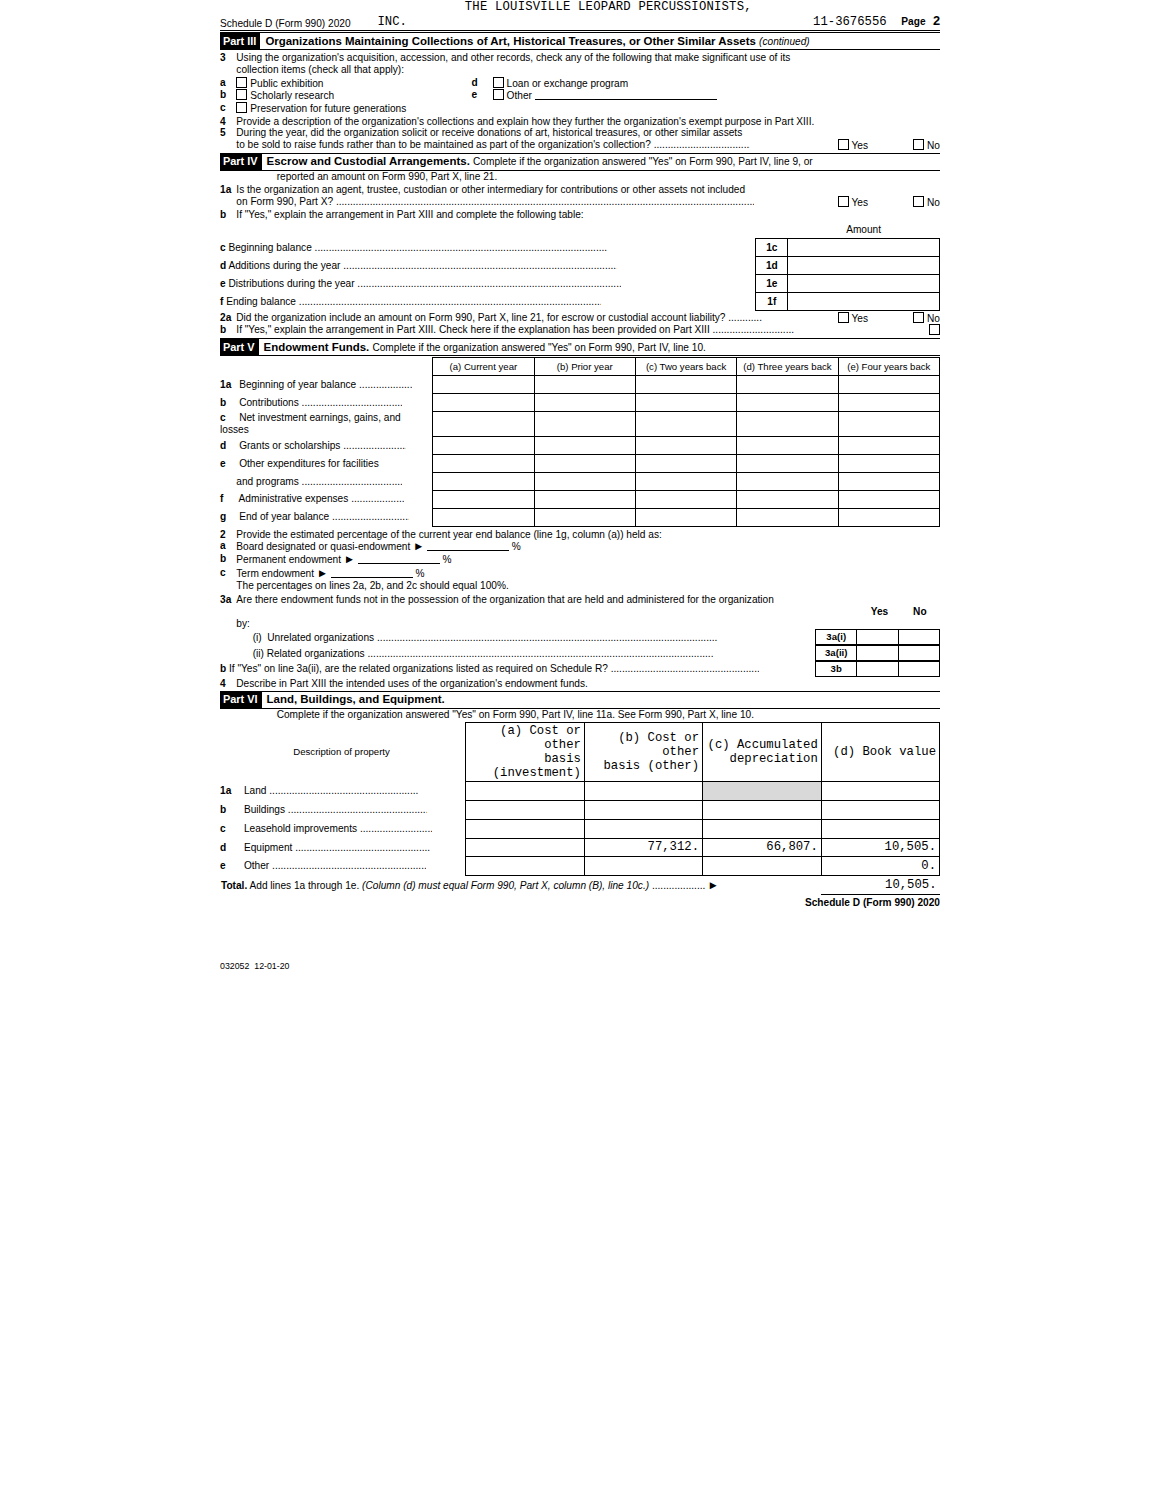THE LOUISVILLE LEOPARD PERCUSSIONISTS,
Schedule D (Form 990) 2020
INC.
11-3676556 Page 2
Part III
Organizations Maintaining Collections of Art, Historical Treasures, or Other Similar Assets (continued)
3
Using the organization's acquisition, accession, and other records, check any of the following that make significant use of its
collection items (check all that apply):
a
Public exhibition
d
Loan or exchange program
b
Scholarly research
e
Other
c
Preservation for future generations
4
Provide a description of the organization's collections and explain how they further the organization's exempt purpose in Part XIII.
5
During the year, did the organization solicit or receive donations of art, historical treasures, or other similar assets
to be sold to raise funds rather than to be maintained as part of the organization's collection?
Yes
No
Part IV
Escrow and Custodial Arrangements. Complete if the organization answered "Yes" on Form 990, Part IV, line 9, or
reported an amount on Form 990, Part X, line 21.
1a
Is the organization an agent, trustee, custodian or other intermediary for contributions or other assets not included
on Form 990, Part X?
Yes
No
b
If "Yes," explain the arrangement in Part XIII and complete the following table:
| | | Amount |
| c Beginning balance | 1c | |
| d Additions during the year | 1d | |
| e Distributions during the year | 1e | |
| f Ending balance | 1f | |
2a
Did the organization include an amount on Form 990, Part X, line 21, for escrow or custodial account liability?
Yes
No
b
If "Yes," explain the arrangement in Part XIII. Check here if the explanation has been provided on Part XIII
Part V
Endowment Funds. Complete if the organization answered "Yes" on Form 990, Part IV, line 10.
| | (a) Current year | (b) Prior year | (c) Two years back | (d) Three years back | (e) Four years back |
| 1a Beginning of year balance | | | | | |
| b Contributions | | | | | |
| c Net investment earnings, gains, and losses | | | | | |
| d Grants or scholarships | | | | | |
| e Other expenditures for facilities | | | | | |
| and programs | | | | | |
| f Administrative expenses | | | | | |
| g End of year balance | | | | | |
2
Provide the estimated percentage of the current year end balance (line 1g, column (a)) held as:
a
Board designated or quasi-endowment ► %
b
Permanent endowment ► %
c
Term endowment ► %
The percentages on lines 2a, 2b, and 2c should equal 100%.
3a
Are there endowment funds not in the possession of the organization that are held and administered for the organization
Yes
No
by:
(i) Unrelated organizations
3a(i)
(ii) Related organizations
3a(ii)
b If "Yes" on line 3a(ii), are the related organizations listed as required on Schedule R?
3b
4
Describe in Part XIII the intended uses of the organization's endowment funds.
Part VI
Land, Buildings, and Equipment.
Complete if the organization answered "Yes" on Form 990, Part IV, line 11a. See Form 990, Part X, line 10.
| Description of property | (a) Cost or other basis (investment) | (b) Cost or other basis (other) | (c) Accumulated depreciation | (d) Book value |
| --- | --- | --- | --- | --- |
| 1a Land | | | | |
| b Buildings | | | | |
| c Leasehold improvements | | | | |
| d Equipment | | 77,312. | 66,807. | 10,505. |
| e Other | | | | 0. |
| Total. Add lines 1a through 1e. (Column (d) must equal Form 990, Part X, column (B), line 10c.) ► | 10,505. |
Schedule D (Form 990) 2020
032052 12-01-20